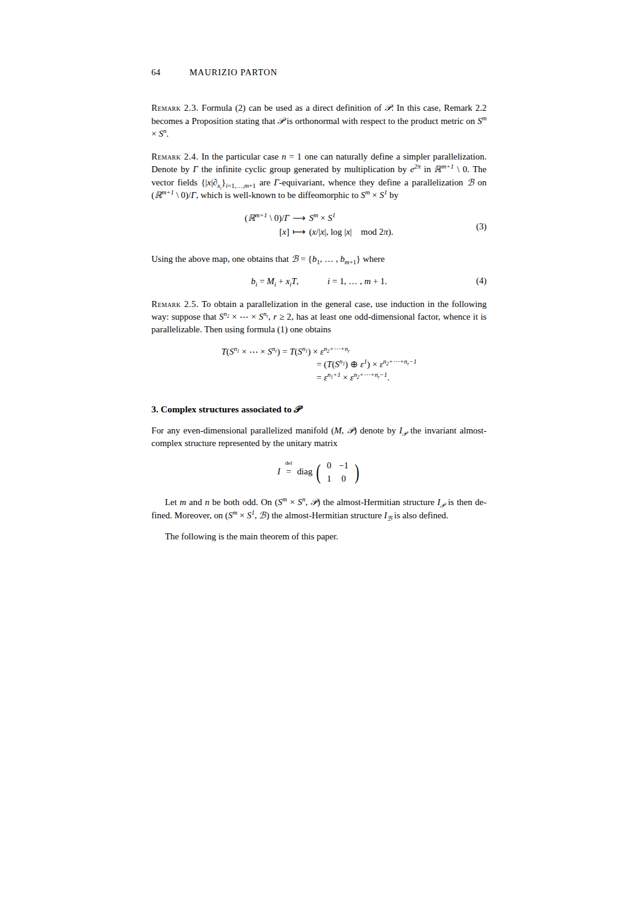64 MAURIZIO PARTON
Remark 2.3. Formula (2) can be used as a direct definition of 𝒫. In this case, Remark 2.2 becomes a Proposition stating that 𝒫 is orthonormal with respect to the product metric on Sm × Sn.
Remark 2.4. In the particular case n = 1 one can naturally define a simpler parallelization. Denote by Γ the infinite cyclic group generated by multiplication by e2π in ℝm+1 \ 0. The vector fields {|x|∂xi}i=1,…,m+1 are Γ-equivariant, whence they define a parallelization ℬ on (ℝm+1 \ 0)/Γ, which is well-known to be diffeomorphic to Sm × S1 by
| ( ℝ m+1 \ 0)/ Γ | ⟶ | S m × S 1 |
| [ x ] | ⟼ | ( x // x /, log / x / mod 2 π ). |
(3)
Using the above map, one obtains that ℬ = {b1, … , bm+1} where
bi = Mi + xiT, i = 1, … , m + 1. (4)
Remark 2.5. To obtain a parallelization in the general case, use induction in the following way: suppose that Sn2 × ⋯ × Snr, r ≥ 2, has at least one odd-dimensional factor, whence it is parallelizable. Then using formula (1) one obtains
T(Sn1 × ⋯ × Snr) = T(Sn1) × εn2+⋯+nr = (T(Sn1) ⊕ ε1) × εn2+⋯+nr−1 = εn1+1 × εn2+⋯+nr−1.
3. Complex structures associated to 𝒫
For any even-dimensional parallelized manifold (M, 𝒫) denote by I𝒫 the invariant almost-complex structure represented by the unitary matrix
I def= diag (
| 0 | −1 |
| 1 | 0 |
)
Let m and n be both odd. On (Sm × Sn, 𝒫) the almost-Hermitian structure I𝒫 is then defined. Moreover, on (Sm × S1, ℬ) the almost-Hermitian structure Iℬ is also defined.
The following is the main theorem of this paper.